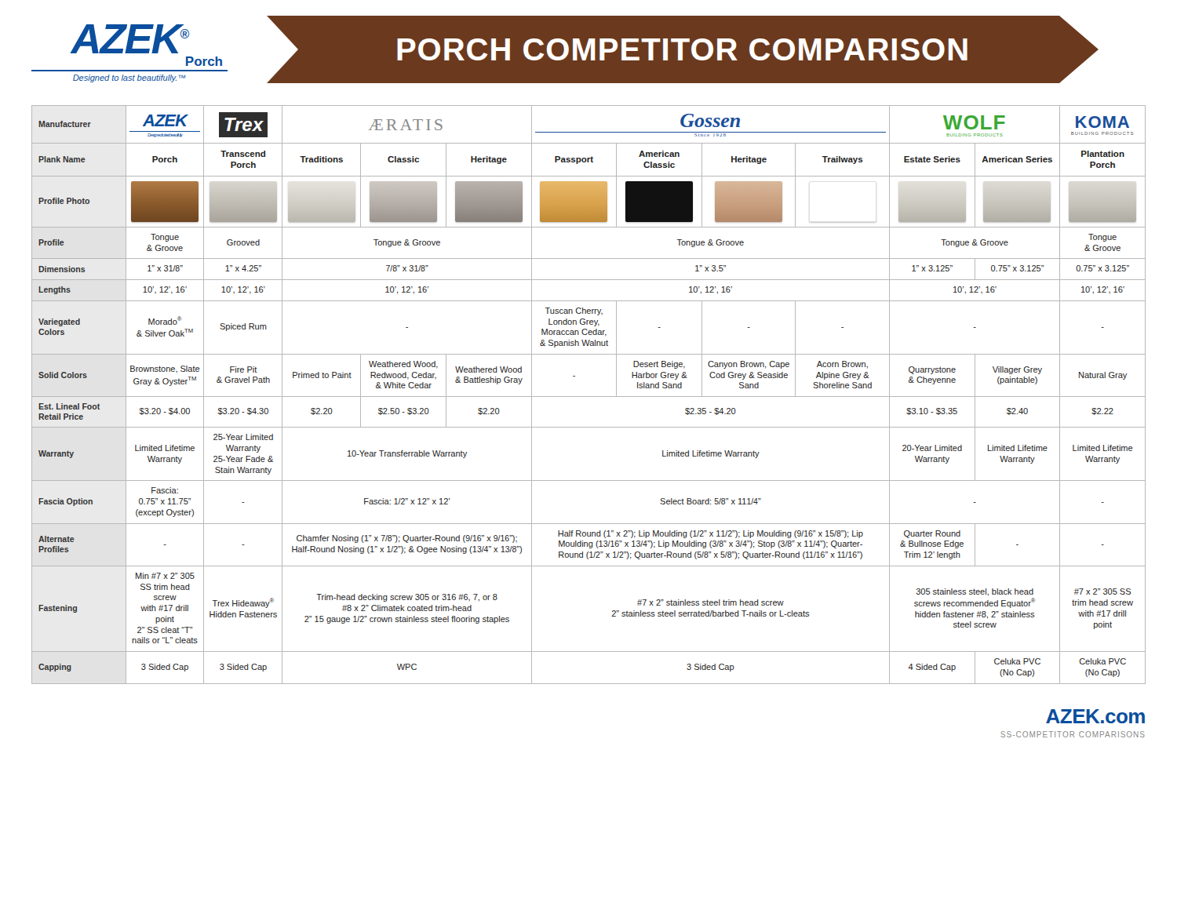AZEK®
Porch
Designed to last beautifully.™
Porch Competitor Comparison
| Manufacturer | AZEK Designed to last beautifully. | Trex | ÆRATIS | Gossen Since 1928 | WOLF BUILDING PRODUCTS | KOMA BUILDING PRODUCTS |
| --- | --- | --- | --- | --- | --- | --- |
| Plank Name | Porch | Transcend Porch | Traditions | Classic | Heritage | Passport | American Classic | Heritage | Trailways | Estate Series | American Series | Plantation Porch |
| Profile Photo | | | | | | | | | | | | |
| Profile | Tongue & Groove | Grooved | Tongue & Groove | Tongue & Groove | Tongue & Groove | Tongue & Groove |
| Dimensions | 1” x 3 1/8 ” | 1” x 4.25” | 7/8 ” x 3 1/8 ” | 1” x 3.5” | 1” x 3.125” | 0.75” x 3.125” | 0.75” x 3.125” |
| Lengths | 10’, 12’, 16’ | 10’, 12’, 16’ | 10’, 12’, 16’ | 10’, 12’, 16’ | 10’, 12’, 16’ | 10’, 12’, 16’ |
| Variegated Colors | Morado ® & Silver Oak TM | Spiced Rum | - | Tuscan Cherry, London Grey, Moraccan Cedar, & Spanish Walnut | - | - | - | - | - |
| Solid Colors | Brownstone, Slate Gray & Oyster TM | Fire Pit & Gravel Path | Primed to Paint | Weathered Wood, Redwood, Cedar, & White Cedar | Weathered Wood & Battleship Gray | - | Desert Beige, Harbor Grey & Island Sand | Canyon Brown, Cape Cod Grey & Seaside Sand | Acorn Brown, Alpine Grey & Shoreline Sand | Quarrystone & Cheyenne | Villager Grey (paintable) | Natural Gray |
| Est. Lineal Foot Retail Price | $3.20 - $4.00 | $3.20 - $4.30 | $2.20 | $2.50 - $3.20 | $2.20 | $2.35 - $4.20 | $3.10 - $3.35 | $2.40 | $2.22 |
| Warranty | Limited Lifetime Warranty | 25-Year Limited Warranty 25-Year Fade & Stain Warranty | 10-Year Transferrable Warranty | Limited Lifetime Warranty | 20-Year Limited Warranty | Limited Lifetime Warranty | Limited Lifetime Warranty |
| Fascia Option | Fascia: 0.75” x 11.75” (except Oyster) | - | Fascia: 1/2 ” x 12” x 12’ | Select Board: 5/8 ” x 11 1/4 ” | - | - |
| Alternate Profiles | - | - | Chamfer Nosing (1” x 7/8 ”); Quarter-Round ( 9/16 ” x 9/16 ”); Half-Round Nosing (1” x 1/2 ”); & Ogee Nosing (1 3/4 ” x 1 3/8 ”) | Half Round (1” x 2”); Lip Moulding ( 1/2 ” x 1 1/2 ”); Lip Moulding ( 9/16 ” x 1 5/8 ”); Lip Moulding (1 3/16 ” x 1 3/4 ”); Lip Moulding ( 3/8 ” x 3/4 ”); Stop ( 3/8 ” x 1 1/4 ”); Quarter- Round ( 1/2 ” x 1/2 ”); Quarter-Round ( 5/8 ” x 5/8 ”); Quarter-Round ( 11/16 ” x 11/16 ”) | Quarter Round & Bullnose Edge Trim 12’ length | - | - |
| Fastening | Min #7 x 2” 305 SS trim head screw with #17 drill point 2” SS cleat “T” nails or “L” cleats | Trex Hideaway ® Hidden Fasteners | Trim-head decking screw 305 or 316 #6, 7, or 8 #8 x 2” Climatek coated trim-head 2” 15 gauge 1/2 ” crown stainless steel flooring staples | #7 x 2” stainless steel trim head screw 2” stainless steel serrated/barbed T-nails or L-cleats | 305 stainless steel, black head screws recommended Equator ® hidden fastener #8, 2” stainless steel screw | #7 x 2” 305 SS trim head screw with #17 drill point |
| Capping | 3 Sided Cap | 3 Sided Cap | WPC | 3 Sided Cap | 4 Sided Cap | Celuka PVC (No Cap) | Celuka PVC (No Cap) |
AZEK.com
SS-COMPETITOR COMPARISONS